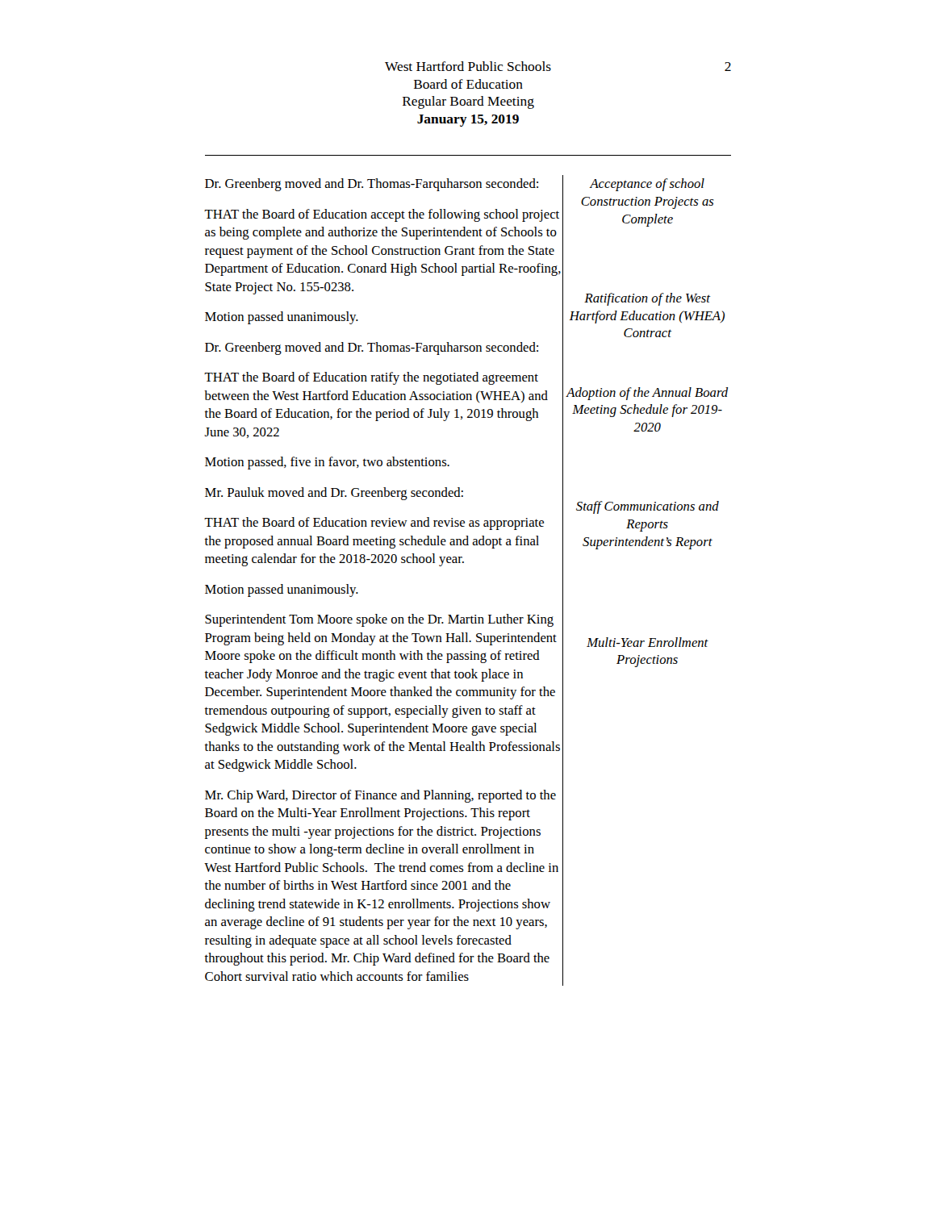2
West Hartford Public Schools
Board of Education
Regular Board Meeting
January 15, 2019
| Dr. Greenberg moved and Dr. Thomas-Farquharson seconded: THAT the Board of Education accept the following school project as being complete and authorize the Superintendent of Schools to request payment of the School Construction Grant from the State Department of Education. Conard High School partial Re-roofing, State Project No. 155-0238. Motion passed unanimously. Dr. Greenberg moved and Dr. Thomas-Farquharson seconded: THAT the Board of Education ratify the negotiated agreement between the West Hartford Education Association (WHEA) and the Board of Education, for the period of July 1, 2019 through June 30, 2022 Motion passed, five in favor, two abstentions. Mr. Pauluk moved and Dr. Greenberg seconded: THAT the Board of Education review and revise as appropriate the proposed annual Board meeting schedule and adopt a final meeting calendar for the 2018-2020 school year. Motion passed unanimously. Superintendent Tom Moore spoke on the Dr. Martin Luther King Program being held on Monday at the Town Hall. Superintendent Moore spoke on the difficult month with the passing of retired teacher Jody Monroe and the tragic event that took place in December. Superintendent Moore thanked the community for the tremendous outpouring of support, especially given to staff at Sedgwick Middle School. Superintendent Moore gave special thanks to the outstanding work of the Mental Health Professionals at Sedgwick Middle School. Mr. Chip Ward, Director of Finance and Planning, reported to the Board on the Multi-Year Enrollment Projections. This report presents the multi -year projections for the district. Projections continue to show a long-term decline in overall enrollment in West Hartford Public Schools. The trend comes from a decline in the number of births in West Hartford since 2001 and the declining trend statewide in K-12 enrollments. Projections show an average decline of 91 students per year for the next 10 years, resulting in adequate space at all school levels forecasted throughout this period. Mr. Chip Ward defined for the Board the Cohort survival ratio which accounts for families | Acceptance of school Construction Projects as Complete Ratification of the West Hartford Education (WHEA) Contract Adoption of the Annual Board Meeting Schedule for 2019-2020 Staff Communications and Reports Superintendent’s Report Multi-Year Enrollment Projections |